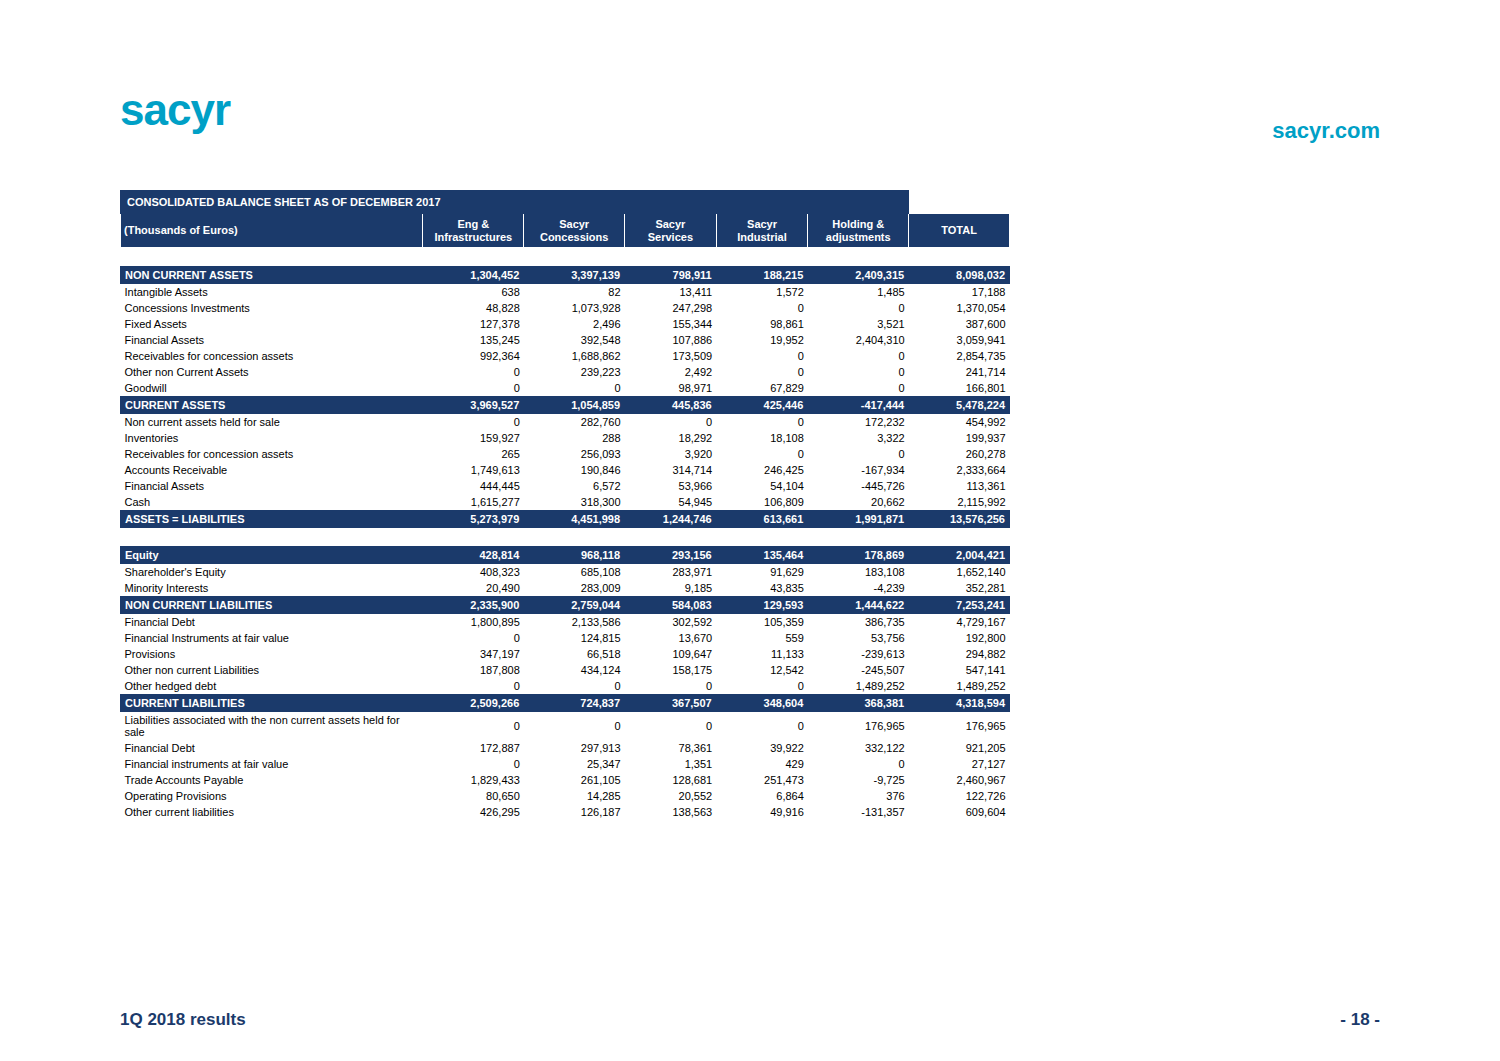sacyr
sacyr.com
| CONSOLIDATED BALANCE SHEET AS OF DECEMBER 2017 | |
| (Thousands of Euros) | Eng & Infrastructures | Sacyr Concessions | Sacyr Services | Sacyr Industrial | Holding & adjustments | TOTAL |
| NON CURRENT ASSETS | 1,304,452 | 3,397,139 | 798,911 | 188,215 | 2,409,315 | 8,098,032 |
| Intangible Assets | 638 | 82 | 13,411 | 1,572 | 1,485 | 17,188 |
| Concessions Investments | 48,828 | 1,073,928 | 247,298 | 0 | 0 | 1,370,054 |
| Fixed Assets | 127,378 | 2,496 | 155,344 | 98,861 | 3,521 | 387,600 |
| Financial Assets | 135,245 | 392,548 | 107,886 | 19,952 | 2,404,310 | 3,059,941 |
| Receivables for concession assets | 992,364 | 1,688,862 | 173,509 | 0 | 0 | 2,854,735 |
| Other non Current Assets | 0 | 239,223 | 2,492 | 0 | 0 | 241,714 |
| Goodwill | 0 | 0 | 98,971 | 67,829 | 0 | 166,801 |
| CURRENT ASSETS | 3,969,527 | 1,054,859 | 445,836 | 425,446 | -417,444 | 5,478,224 |
| Non current assets held for sale | 0 | 282,760 | 0 | 0 | 172,232 | 454,992 |
| Inventories | 159,927 | 288 | 18,292 | 18,108 | 3,322 | 199,937 |
| Receivables for concession assets | 265 | 256,093 | 3,920 | 0 | 0 | 260,278 |
| Accounts Receivable | 1,749,613 | 190,846 | 314,714 | 246,425 | -167,934 | 2,333,664 |
| Financial Assets | 444,445 | 6,572 | 53,966 | 54,104 | -445,726 | 113,361 |
| Cash | 1,615,277 | 318,300 | 54,945 | 106,809 | 20,662 | 2,115,992 |
| ASSETS = LIABILITIES | 5,273,979 | 4,451,998 | 1,244,746 | 613,661 | 1,991,871 | 13,576,256 |
| Equity | 428,814 | 968,118 | 293,156 | 135,464 | 178,869 | 2,004,421 |
| Shareholder's Equity | 408,323 | 685,108 | 283,971 | 91,629 | 183,108 | 1,652,140 |
| Minority Interests | 20,490 | 283,009 | 9,185 | 43,835 | -4,239 | 352,281 |
| NON CURRENT LIABILITIES | 2,335,900 | 2,759,044 | 584,083 | 129,593 | 1,444,622 | 7,253,241 |
| Financial Debt | 1,800,895 | 2,133,586 | 302,592 | 105,359 | 386,735 | 4,729,167 |
| Financial Instruments at fair value | 0 | 124,815 | 13,670 | 559 | 53,756 | 192,800 |
| Provisions | 347,197 | 66,518 | 109,647 | 11,133 | -239,613 | 294,882 |
| Other non current Liabilities | 187,808 | 434,124 | 158,175 | 12,542 | -245,507 | 547,141 |
| Other hedged debt | 0 | 0 | 0 | 0 | 1,489,252 | 1,489,252 |
| CURRENT LIABILITIES | 2,509,266 | 724,837 | 367,507 | 348,604 | 368,381 | 4,318,594 |
| Liabilities associated with the non current assets held for sale | 0 | 0 | 0 | 0 | 176,965 | 176,965 |
| Financial Debt | 172,887 | 297,913 | 78,361 | 39,922 | 332,122 | 921,205 |
| Financial instruments at fair value | 0 | 25,347 | 1,351 | 429 | 0 | 27,127 |
| Trade Accounts Payable | 1,829,433 | 261,105 | 128,681 | 251,473 | -9,725 | 2,460,967 |
| Operating Provisions | 80,650 | 14,285 | 20,552 | 6,864 | 376 | 122,726 |
| Other current liabilities | 426,295 | 126,187 | 138,563 | 49,916 | -131,357 | 609,604 |
1Q 2018 results
- 18 -